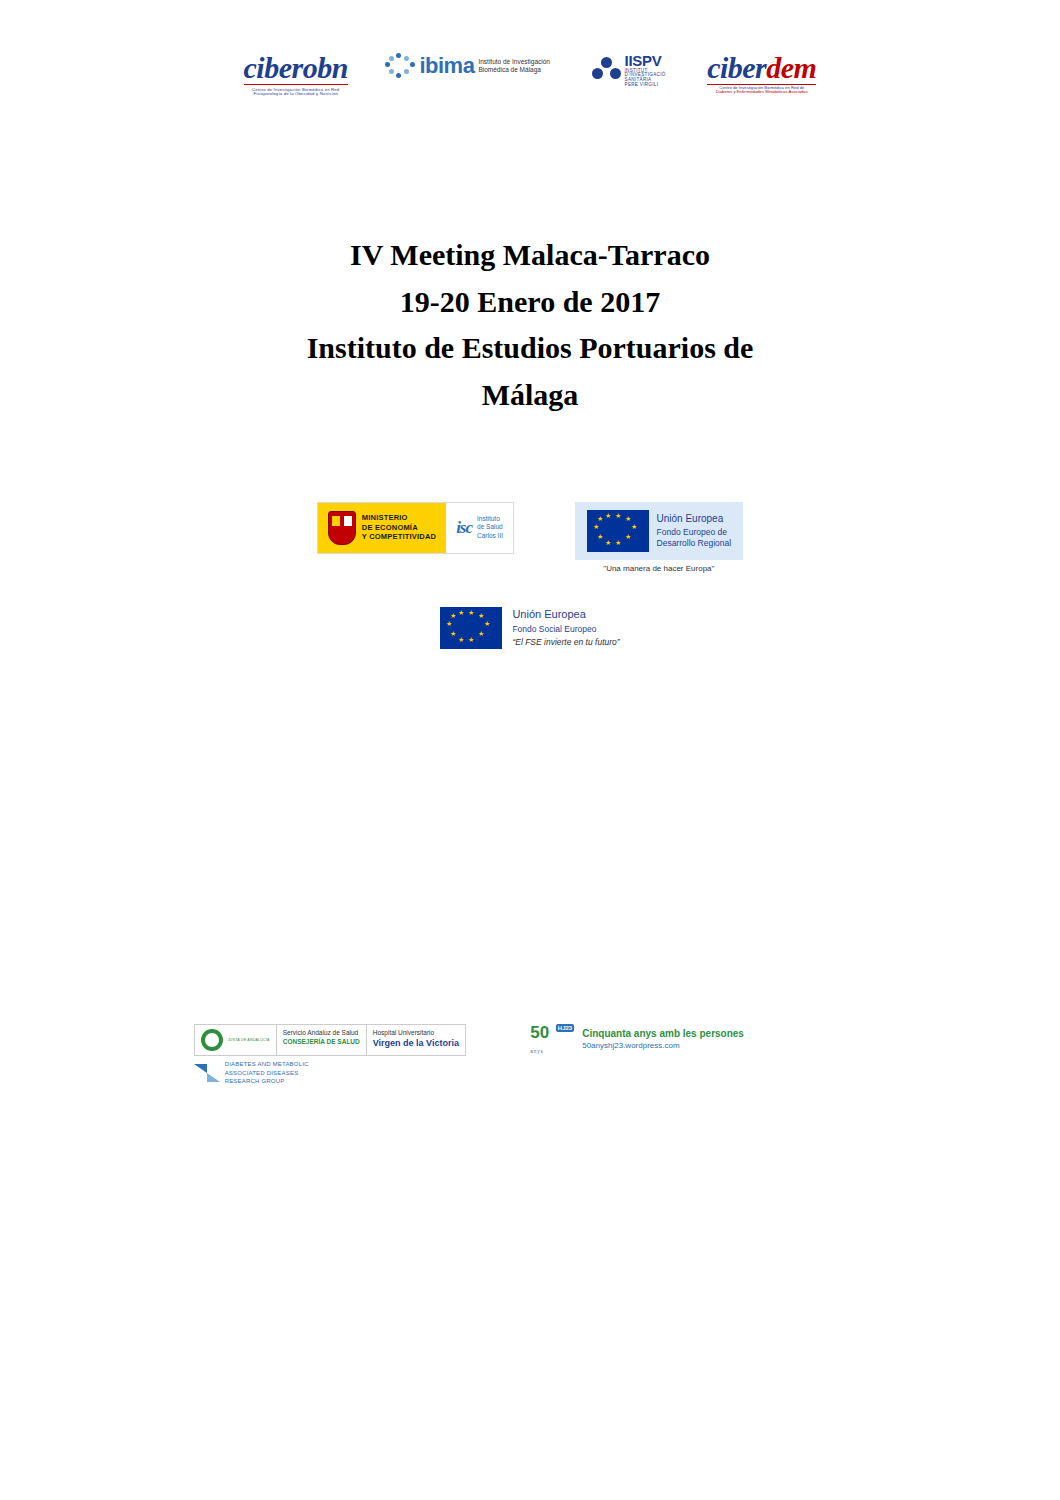ciber obn
Centro de Investigación Biomédica en Red
Fisiopatología de la Obesidad y Nutrición
ibima
Instituto de Investigación
Biomédica de Málaga
IISPV
INSTITUT
D'INVESTIGACIÓ
SANITÀRIA
PERE VIRGILI
ciber dem
Centro de Investigación Biomédica en Red de
Diabetes y Enfermedades Metabólicas Asociadas
IV Meeting Malaca-Tarraco
19-20 Enero de 2017
Instituto de Estudios Portuarios de
Málaga
MINISTERIO
DE ECONOMÍA
Y COMPETITIVIDAD
isc
Instituto
de Salud
Carlos III
★ ★ ★ ★ ★ ★ ★ ★ ★ ★
Unión Europea
Fondo Europeo de
Desarrollo Regional
"Una manera de hacer Europa"
★ ★ ★ ★ ★ ★ ★ ★ ★ ★
Unión Europea
Fondo Social Europeo
“El FSE invierte en tu futuro”
JUNTA DE ANDALUCÍA
Servicio Andaluz de Salud
CONSEJERÍA DE SALUD
Hospital Universitario
Virgen de la Victoria
DIABETES AND METABOLIC
ASSOCIATED DISEASES
RESEARCH GROUP
50
HJ23
anys
Cinquanta anys amb les persones
50anyshj23.wordpress.com